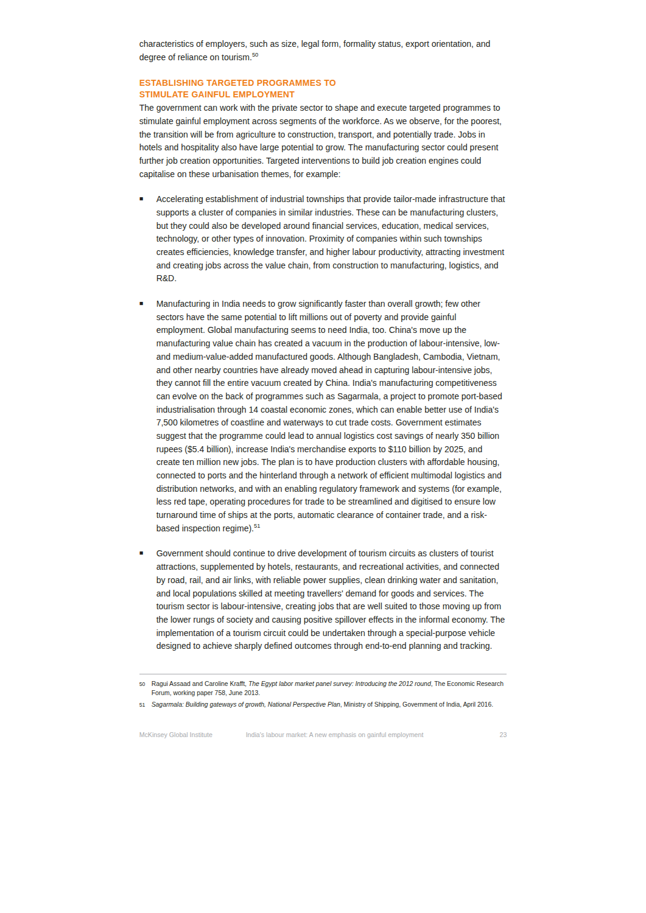characteristics of employers, such as size, legal form, formality status, export orientation, and degree of reliance on tourism.50
Establishing targeted programmes to
stimulate gainful employment
The government can work with the private sector to shape and execute targeted programmes to stimulate gainful employment across segments of the workforce. As we observe, for the poorest, the transition will be from agriculture to construction, transport, and potentially trade. Jobs in hotels and hospitality also have large potential to grow. The manufacturing sector could present further job creation opportunities. Targeted interventions to build job creation engines could capitalise on these urbanisation themes, for example:
Accelerating establishment of industrial townships that provide tailor-made infrastructure that supports a cluster of companies in similar industries. These can be manufacturing clusters, but they could also be developed around financial services, education, medical services, technology, or other types of innovation. Proximity of companies within such townships creates efficiencies, knowledge transfer, and higher labour productivity, attracting investment and creating jobs across the value chain, from construction to manufacturing, logistics, and R&D.
Manufacturing in India needs to grow significantly faster than overall growth; few other sectors have the same potential to lift millions out of poverty and provide gainful employment. Global manufacturing seems to need India, too. China's move up the manufacturing value chain has created a vacuum in the production of labour-intensive, low- and medium-value-added manufactured goods. Although Bangladesh, Cambodia, Vietnam, and other nearby countries have already moved ahead in capturing labour-intensive jobs, they cannot fill the entire vacuum created by China. India's manufacturing competitiveness can evolve on the back of programmes such as Sagarmala, a project to promote port-based industrialisation through 14 coastal economic zones, which can enable better use of India's 7,500 kilometres of coastline and waterways to cut trade costs. Government estimates suggest that the programme could lead to annual logistics cost savings of nearly 350 billion rupees ($5.4 billion), increase India's merchandise exports to $110 billion by 2025, and create ten million new jobs. The plan is to have production clusters with affordable housing, connected to ports and the hinterland through a network of efficient multimodal logistics and distribution networks, and with an enabling regulatory framework and systems (for example, less red tape, operating procedures for trade to be streamlined and digitised to ensure low turnaround time of ships at the ports, automatic clearance of container trade, and a risk-based inspection regime).51
Government should continue to drive development of tourism circuits as clusters of tourist attractions, supplemented by hotels, restaurants, and recreational activities, and connected by road, rail, and air links, with reliable power supplies, clean drinking water and sanitation, and local populations skilled at meeting travellers' demand for goods and services. The tourism sector is labour-intensive, creating jobs that are well suited to those moving up from the lower rungs of society and causing positive spillover effects in the informal economy. The implementation of a tourism circuit could be undertaken through a special-purpose vehicle designed to achieve sharply defined outcomes through end-to-end planning and tracking.
50
Ragui Assaad and Caroline Krafft, The Egypt labor market panel survey: Introducing the 2012 round, The Economic Research Forum, working paper 758, June 2013.
51
Sagarmala: Building gateways of growth, National Perspective Plan, Ministry of Shipping, Government of India, April 2016.
McKinsey Global Institute
India's labour market: A new emphasis on gainful employment
23